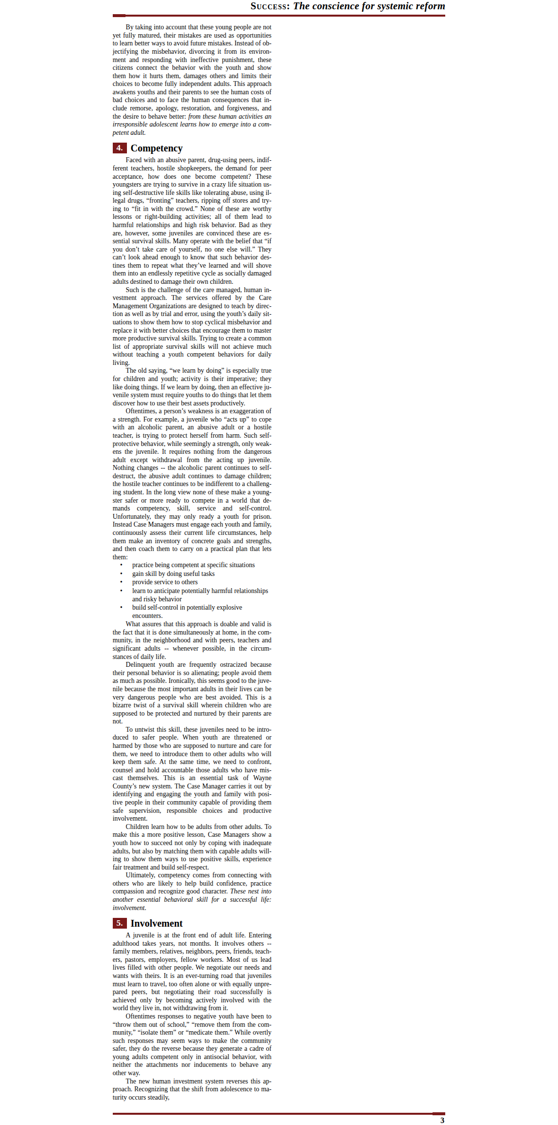Success: The conscience for systemic reform
By taking into account that these young people are not yet fully matured, their mistakes are used as opportunities to learn better ways to avoid future mistakes. Instead of objectifying the misbehavior, divorcing it from its environment and responding with ineffective punishment, these citizens connect the behavior with the youth and show them how it hurts them, damages others and limits their choices to become fully independent adults. This approach awakens youths and their parents to see the human costs of bad choices and to face the human consequences that include remorse, apology, restoration, and forgiveness, and the desire to behave better: from these human activities an irresponsible adolescent learns how to emerge into a competent adult.
4. Competency
Faced with an abusive parent, drug-using peers, indifferent teachers, hostile shopkeepers, the demand for peer acceptance, how does one become competent? These youngsters are trying to survive in a crazy life situation using self-destructive life skills like tolerating abuse, using illegal drugs, “fronting” teachers, ripping off stores and trying to “fit in with the crowd.” None of these are worthy lessons or right-building activities; all of them lead to harmful relationships and high risk behavior. Bad as they are, however, some juveniles are convinced these are essential survival skills. Many operate with the belief that “if you don’t take care of yourself, no one else will.” They can’t look ahead enough to know that such behavior destines them to repeat what they’ve learned and will shove them into an endlessly repetitive cycle as socially damaged adults destined to damage their own children.
Such is the challenge of the care managed, human investment approach. The services offered by the Care Management Organizations are designed to teach by direction as well as by trial and error, using the youth’s daily situations to show them how to stop cyclical misbehavior and replace it with better choices that encourage them to master more productive survival skills. Trying to create a common list of appropriate survival skills will not achieve much without teaching a youth competent behaviors for daily living.
The old saying, “we learn by doing” is especially true for children and youth; activity is their imperative; they like doing things. If we learn by doing, then an effective juvenile system must require youths to do things that let them discover how to use their best assets productively.
Oftentimes, a person’s weakness is an exaggeration of a strength. For example, a juvenile who “acts up” to cope with an alcoholic parent, an abusive adult or a hostile teacher, is trying to protect herself from harm. Such self-protective behavior, while seemingly a strength, only weakens the juvenile. It requires nothing from the dangerous adult except withdrawal from the acting up juvenile. Nothing changes -- the alcoholic parent continues to self-destruct, the abusive adult continues to damage children; the hostile teacher continues to be indifferent to a challenging student. In the long view none of these make a youngster safer or more ready to compete in a world that demands competency, skill, service and self-control. Unfortunately, they may only ready a youth for prison. Instead Case Managers must engage each youth and family, continuously assess their current life circumstances, help them make an inventory of concrete goals and strengths, and then coach them to carry on a practical plan that lets them:
practice being competent at specific situations
gain skill by doing useful tasks
provide service to others
learn to anticipate potentially harmful relationships and risky behavior
build self-control in potentially explosive encounters.
What assures that this approach is doable and valid is the fact that it is done simultaneously at home, in the community, in the neighborhood and with peers, teachers and significant adults -- whenever possible, in the circumstances of daily life.
Delinquent youth are frequently ostracized because their personal behavior is so alienating; people avoid them as much as possible. Ironically, this seems good to the juvenile because the most important adults in their lives can be very dangerous people who are best avoided. This is a bizarre twist of a survival skill wherein children who are supposed to be protected and nurtured by their parents are not.
To untwist this skill, these juveniles need to be introduced to safer people. When youth are threatened or harmed by those who are supposed to nurture and care for them, we need to introduce them to other adults who will keep them safe. At the same time, we need to confront, counsel and hold accountable those adults who have miscast themselves. This is an essential task of Wayne County’s new system. The Case Manager carries it out by identifying and engaging the youth and family with positive people in their community capable of providing them safe supervision, responsible choices and productive involvement.
Children learn how to be adults from other adults. To make this a more positive lesson, Case Managers show a youth how to succeed not only by coping with inadequate adults, but also by matching them with capable adults willing to show them ways to use positive skills, experience fair treatment and build self-respect.
Ultimately, competency comes from connecting with others who are likely to help build confidence, practice compassion and recognize good character. These nest into another essential behavioral skill for a successful life: involvement.
5. Involvement
A juvenile is at the front end of adult life. Entering adulthood takes years, not months. It involves others -- family members, relatives, neighbors, peers, friends, teachers, pastors, employers, fellow workers. Most of us lead lives filled with other people. We negotiate our needs and wants with theirs. It is an ever-turning road that juveniles must learn to travel, too often alone or with equally unprepared peers, but negotiating their road successfully is achieved only by becoming actively involved with the world they live in, not withdrawing from it.
Oftentimes responses to negative youth have been to “throw them out of school,” “remove them from the community,” “isolate them” or “medicate them.” While overtly such responses may seem ways to make the community safer, they do the reverse because they generate a cadre of young adults competent only in antisocial behavior, with neither the attachments nor inducements to behave any other way.
The new human investment system reverses this approach. Recognizing that the shift from adolescence to maturity occurs steadily,
3